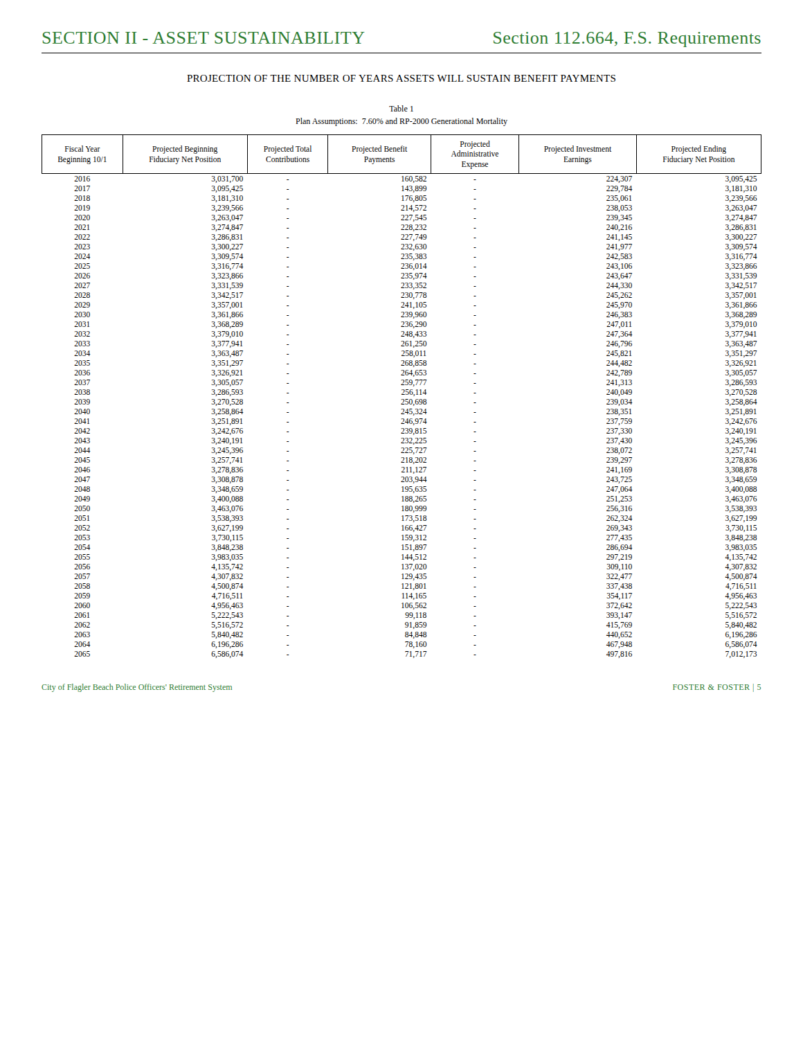SECTION II - ASSET SUSTAINABILITY
Section 112.664, F.S. Requirements
PROJECTION OF THE NUMBER OF YEARS ASSETS WILL SUSTAIN BENEFIT PAYMENTS
Table 1
Plan Assumptions: 7.60% and RP-2000 Generational Mortality
| Fiscal Year Beginning 10/1 | Projected Beginning Fiduciary Net Position | Projected Total Contributions | Projected Benefit Payments | Projected Administrative Expense | Projected Investment Earnings | Projected Ending Fiduciary Net Position |
| --- | --- | --- | --- | --- | --- | --- |
| 2016 | 3,031,700 | - | 160,582 | - | 224,307 | 3,095,425 |
| 2017 | 3,095,425 | - | 143,899 | - | 229,784 | 3,181,310 |
| 2018 | 3,181,310 | - | 176,805 | - | 235,061 | 3,239,566 |
| 2019 | 3,239,566 | - | 214,572 | - | 238,053 | 3,263,047 |
| 2020 | 3,263,047 | - | 227,545 | - | 239,345 | 3,274,847 |
| 2021 | 3,274,847 | - | 228,232 | - | 240,216 | 3,286,831 |
| 2022 | 3,286,831 | - | 227,749 | - | 241,145 | 3,300,227 |
| 2023 | 3,300,227 | - | 232,630 | - | 241,977 | 3,309,574 |
| 2024 | 3,309,574 | - | 235,383 | - | 242,583 | 3,316,774 |
| 2025 | 3,316,774 | - | 236,014 | - | 243,106 | 3,323,866 |
| 2026 | 3,323,866 | - | 235,974 | - | 243,647 | 3,331,539 |
| 2027 | 3,331,539 | - | 233,352 | - | 244,330 | 3,342,517 |
| 2028 | 3,342,517 | - | 230,778 | - | 245,262 | 3,357,001 |
| 2029 | 3,357,001 | - | 241,105 | - | 245,970 | 3,361,866 |
| 2030 | 3,361,866 | - | 239,960 | - | 246,383 | 3,368,289 |
| 2031 | 3,368,289 | - | 236,290 | - | 247,011 | 3,379,010 |
| 2032 | 3,379,010 | - | 248,433 | - | 247,364 | 3,377,941 |
| 2033 | 3,377,941 | - | 261,250 | - | 246,796 | 3,363,487 |
| 2034 | 3,363,487 | - | 258,011 | - | 245,821 | 3,351,297 |
| 2035 | 3,351,297 | - | 268,858 | - | 244,482 | 3,326,921 |
| 2036 | 3,326,921 | - | 264,653 | - | 242,789 | 3,305,057 |
| 2037 | 3,305,057 | - | 259,777 | - | 241,313 | 3,286,593 |
| 2038 | 3,286,593 | - | 256,114 | - | 240,049 | 3,270,528 |
| 2039 | 3,270,528 | - | 250,698 | - | 239,034 | 3,258,864 |
| 2040 | 3,258,864 | - | 245,324 | - | 238,351 | 3,251,891 |
| 2041 | 3,251,891 | - | 246,974 | - | 237,759 | 3,242,676 |
| 2042 | 3,242,676 | - | 239,815 | - | 237,330 | 3,240,191 |
| 2043 | 3,240,191 | - | 232,225 | - | 237,430 | 3,245,396 |
| 2044 | 3,245,396 | - | 225,727 | - | 238,072 | 3,257,741 |
| 2045 | 3,257,741 | - | 218,202 | - | 239,297 | 3,278,836 |
| 2046 | 3,278,836 | - | 211,127 | - | 241,169 | 3,308,878 |
| 2047 | 3,308,878 | - | 203,944 | - | 243,725 | 3,348,659 |
| 2048 | 3,348,659 | - | 195,635 | - | 247,064 | 3,400,088 |
| 2049 | 3,400,088 | - | 188,265 | - | 251,253 | 3,463,076 |
| 2050 | 3,463,076 | - | 180,999 | - | 256,316 | 3,538,393 |
| 2051 | 3,538,393 | - | 173,518 | - | 262,324 | 3,627,199 |
| 2052 | 3,627,199 | - | 166,427 | - | 269,343 | 3,730,115 |
| 2053 | 3,730,115 | - | 159,312 | - | 277,435 | 3,848,238 |
| 2054 | 3,848,238 | - | 151,897 | - | 286,694 | 3,983,035 |
| 2055 | 3,983,035 | - | 144,512 | - | 297,219 | 4,135,742 |
| 2056 | 4,135,742 | - | 137,020 | - | 309,110 | 4,307,832 |
| 2057 | 4,307,832 | - | 129,435 | - | 322,477 | 4,500,874 |
| 2058 | 4,500,874 | - | 121,801 | - | 337,438 | 4,716,511 |
| 2059 | 4,716,511 | - | 114,165 | - | 354,117 | 4,956,463 |
| 2060 | 4,956,463 | - | 106,562 | - | 372,642 | 5,222,543 |
| 2061 | 5,222,543 | - | 99,118 | - | 393,147 | 5,516,572 |
| 2062 | 5,516,572 | - | 91,859 | - | 415,769 | 5,840,482 |
| 2063 | 5,840,482 | - | 84,848 | - | 440,652 | 6,196,286 |
| 2064 | 6,196,286 | - | 78,160 | - | 467,948 | 6,586,074 |
| 2065 | 6,586,074 | - | 71,717 | - | 497,816 | 7,012,173 |
City of Flagler Beach Police Officers' Retirement System
FOSTER & FOSTER | 5